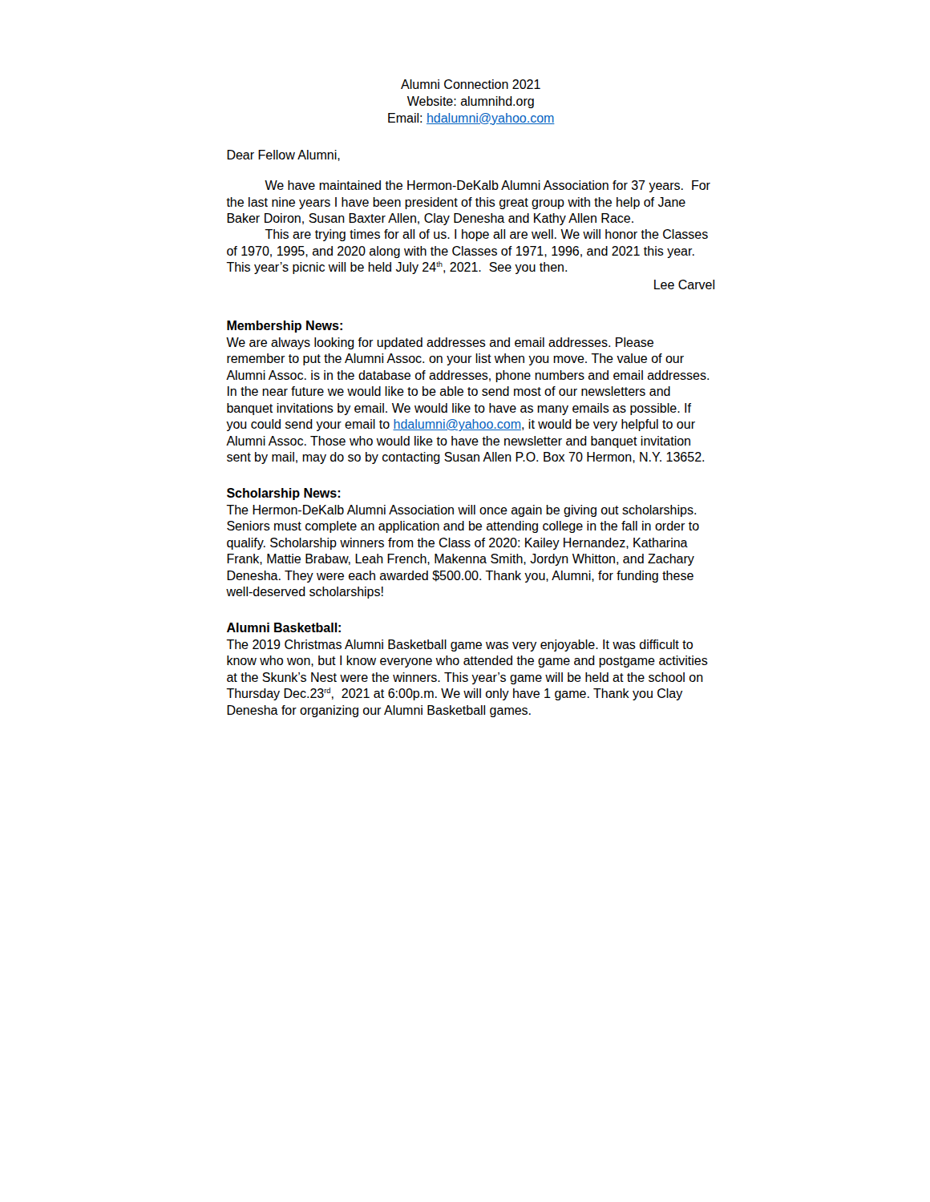Alumni Connection 2021
Website: alumnihd.org
Email: hdalumni@yahoo.com
Dear Fellow Alumni,
We have maintained the Hermon-DeKalb Alumni Association for 37 years. For the last nine years I have been president of this great group with the help of Jane Baker Doiron, Susan Baxter Allen, Clay Denesha and Kathy Allen Race.
This are trying times for all of us. I hope all are well. We will honor the Classes of 1970, 1995, and 2020 along with the Classes of 1971, 1996, and 2021 this year. This year’s picnic will be held July 24th, 2021. See you then.
Lee Carvel
Membership News:
We are always looking for updated addresses and email addresses. Please remember to put the Alumni Assoc. on your list when you move. The value of our Alumni Assoc. is in the database of addresses, phone numbers and email addresses. In the near future we would like to be able to send most of our newsletters and banquet invitations by email. We would like to have as many emails as possible. If you could send your email to hdalumni@yahoo.com, it would be very helpful to our Alumni Assoc. Those who would like to have the newsletter and banquet invitation sent by mail, may do so by contacting Susan Allen P.O. Box 70 Hermon, N.Y. 13652.
Scholarship News:
The Hermon-DeKalb Alumni Association will once again be giving out scholarships. Seniors must complete an application and be attending college in the fall in order to qualify. Scholarship winners from the Class of 2020: Kailey Hernandez, Katharina Frank, Mattie Brabaw, Leah French, Makenna Smith, Jordyn Whitton, and Zachary Denesha. They were each awarded $500.00. Thank you, Alumni, for funding these well-deserved scholarships!
Alumni Basketball:
The 2019 Christmas Alumni Basketball game was very enjoyable. It was difficult to know who won, but I know everyone who attended the game and postgame activities at the Skunk’s Nest were the winners. This year’s game will be held at the school on Thursday Dec.23rd, 2021 at 6:00p.m. We will only have 1 game. Thank you Clay Denesha for organizing our Alumni Basketball games.